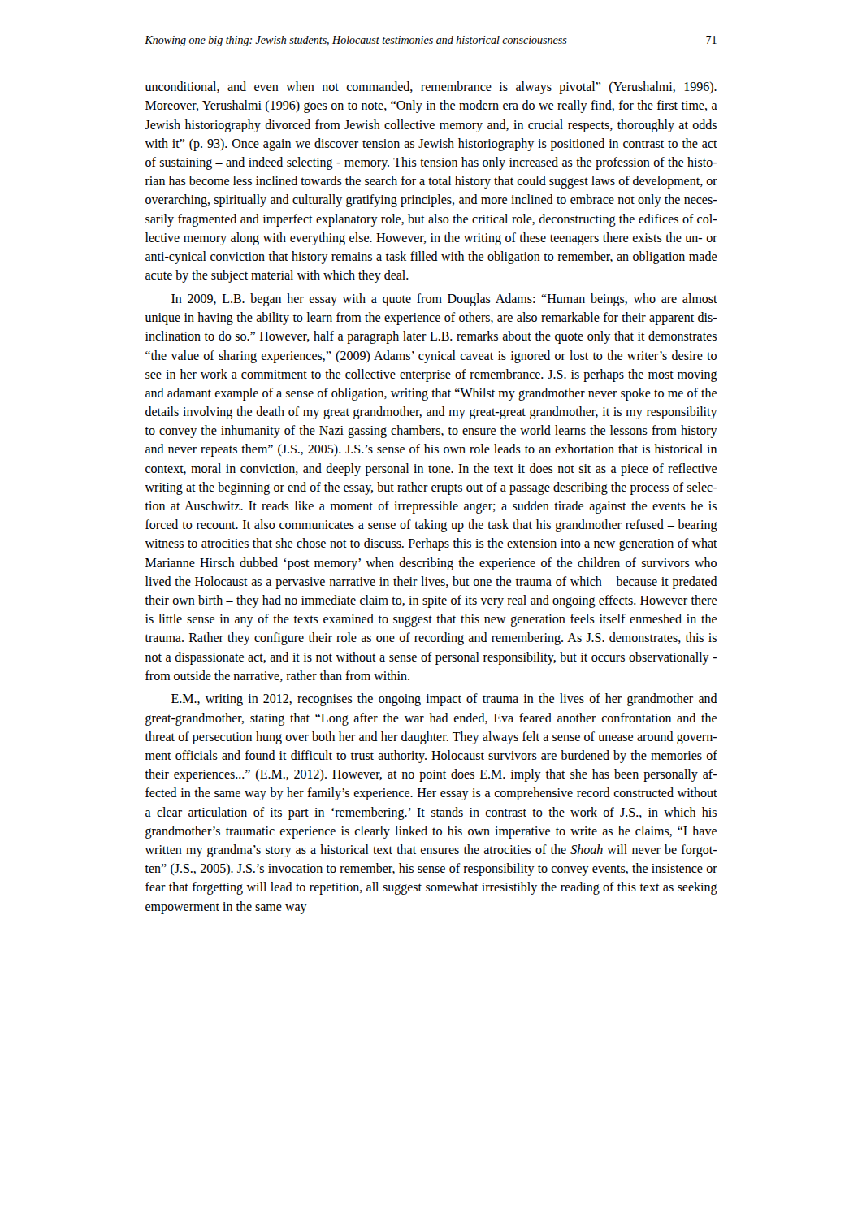Knowing one big thing: Jewish students, Holocaust testimonies and historical consciousness 71
unconditional, and even when not commanded, remembrance is always pivotal” (Yerushalmi, 1996). Moreover, Yerushalmi (1996) goes on to note, “Only in the modern era do we really find, for the first time, a Jewish historiography divorced from Jewish collective memory and, in crucial respects, thoroughly at odds with it” (p. 93). Once again we discover tension as Jewish historiography is positioned in contrast to the act of sustaining – and indeed selecting - memory. This tension has only increased as the profession of the historian has become less inclined towards the search for a total history that could suggest laws of development, or overarching, spiritually and culturally gratifying principles, and more inclined to embrace not only the necessarily fragmented and imperfect explanatory role, but also the critical role, deconstructing the edifices of collective memory along with everything else. However, in the writing of these teenagers there exists the un- or anti-cynical conviction that history remains a task filled with the obligation to remember, an obligation made acute by the subject material with which they deal.
In 2009, L.B. began her essay with a quote from Douglas Adams: “Human beings, who are almost unique in having the ability to learn from the experience of others, are also remarkable for their apparent disinclination to do so.” However, half a paragraph later L.B. remarks about the quote only that it demonstrates “the value of sharing experiences,” (2009) Adams’ cynical caveat is ignored or lost to the writer’s desire to see in her work a commitment to the collective enterprise of remembrance. J.S. is perhaps the most moving and adamant example of a sense of obligation, writing that “Whilst my grandmother never spoke to me of the details involving the death of my great grandmother, and my great-great grandmother, it is my responsibility to convey the inhumanity of the Nazi gassing chambers, to ensure the world learns the lessons from history and never repeats them” (J.S., 2005). J.S.’s sense of his own role leads to an exhortation that is historical in context, moral in conviction, and deeply personal in tone. In the text it does not sit as a piece of reflective writing at the beginning or end of the essay, but rather erupts out of a passage describing the process of selection at Auschwitz. It reads like a moment of irrepressible anger; a sudden tirade against the events he is forced to recount. It also communicates a sense of taking up the task that his grandmother refused – bearing witness to atrocities that she chose not to discuss. Perhaps this is the extension into a new generation of what Marianne Hirsch dubbed ‘post memory’ when describing the experience of the children of survivors who lived the Holocaust as a pervasive narrative in their lives, but one the trauma of which – because it predated their own birth – they had no immediate claim to, in spite of its very real and ongoing effects. However there is little sense in any of the texts examined to suggest that this new generation feels itself enmeshed in the trauma. Rather they configure their role as one of recording and remembering. As J.S. demonstrates, this is not a dispassionate act, and it is not without a sense of personal responsibility, but it occurs observationally - from outside the narrative, rather than from within.
E.M., writing in 2012, recognises the ongoing impact of trauma in the lives of her grandmother and great-grandmother, stating that “Long after the war had ended, Eva feared another confrontation and the threat of persecution hung over both her and her daughter. They always felt a sense of unease around government officials and found it difficult to trust authority. Holocaust survivors are burdened by the memories of their experiences...” (E.M., 2012). However, at no point does E.M. imply that she has been personally affected in the same way by her family’s experience. Her essay is a comprehensive record constructed without a clear articulation of its part in ‘remembering.’ It stands in contrast to the work of J.S., in which his grandmother’s traumatic experience is clearly linked to his own imperative to write as he claims, “I have written my grandma’s story as a historical text that ensures the atrocities of the Shoah will never be forgotten” (J.S., 2005). J.S.’s invocation to remember, his sense of responsibility to convey events, the insistence or fear that forgetting will lead to repetition, all suggest somewhat irresistibly the reading of this text as seeking empowerment in the same way